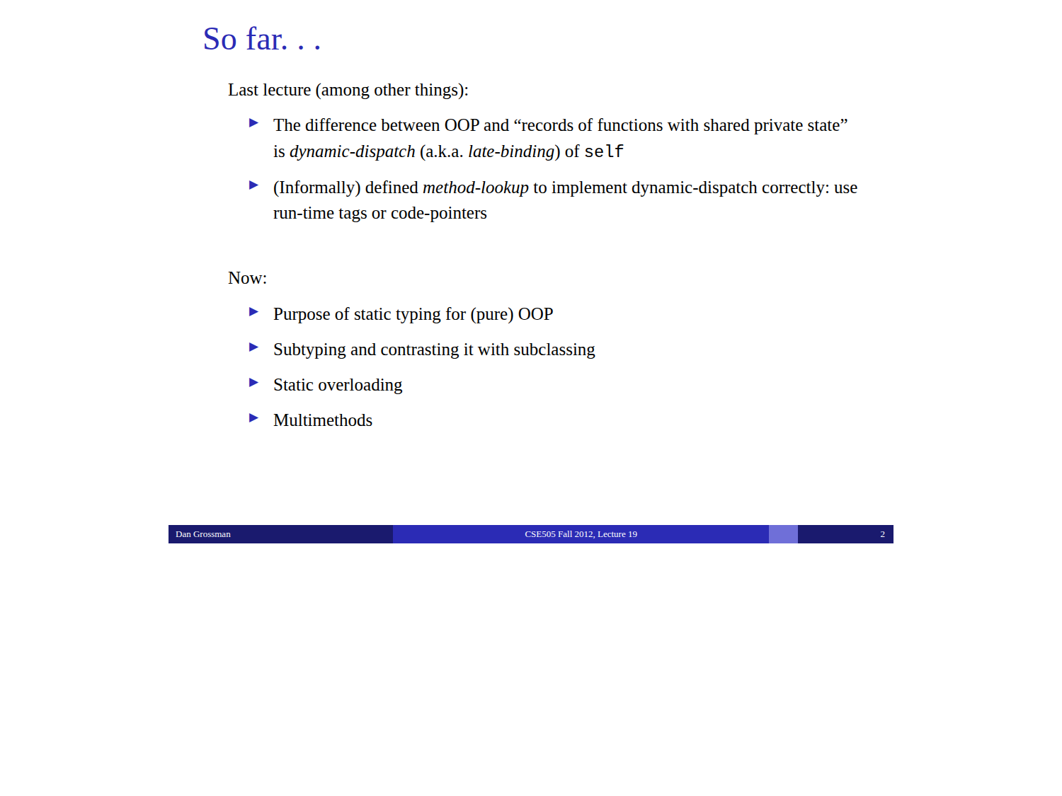So far. . .
Last lecture (among other things):
The difference between OOP and “records of functions with shared private state” is dynamic-dispatch (a.k.a. late-binding) of self
(Informally) defined method-lookup to implement dynamic-dispatch correctly: use run-time tags or code-pointers
Now:
Purpose of static typing for (pure) OOP
Subtyping and contrasting it with subclassing
Static overloading
Multimethods
Dan Grossman
CSE505 Fall 2012, Lecture 19
2